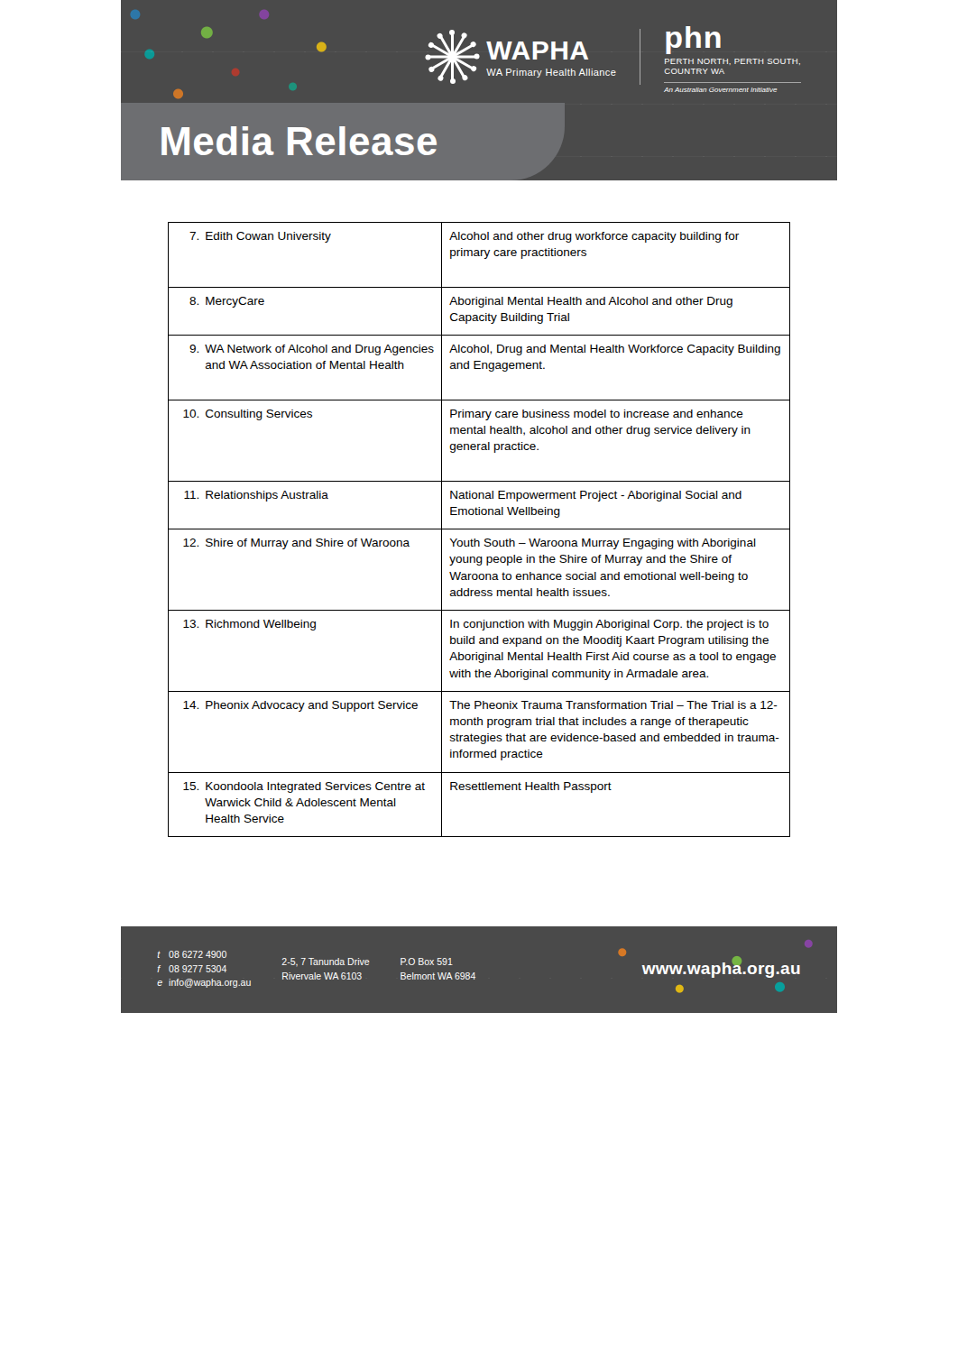WAPHA
WA Primary Health Alliance
phn
PERTH NORTH, PERTH SOUTH,
COUNTRY WA
An Australian Government Initiative
Media Release
| 7. Edith Cowan University | Alcohol and other drug workforce capacity building for primary care practitioners |
| 8. MercyCare | Aboriginal Mental Health and Alcohol and other Drug Capacity Building Trial |
| 9. WA Network of Alcohol and Drug Agencies and WA Association of Mental Health | Alcohol, Drug and Mental Health Workforce Capacity Building and Engagement. |
| 10. Consulting Services | Primary care business model to increase and enhance mental health, alcohol and other drug service delivery in general practice. |
| 11. Relationships Australia | National Empowerment Project - Aboriginal Social and Emotional Wellbeing |
| 12. Shire of Murray and Shire of Waroona | Youth South – Waroona Murray Engaging with Aboriginal young people in the Shire of Murray and the Shire of Waroona to enhance social and emotional well-being to address mental health issues. |
| 13. Richmond Wellbeing | In conjunction with Muggin Aboriginal Corp. the project is to build and expand on the Mooditj Kaart Program utilising the Aboriginal Mental Health First Aid course as a tool to engage with the Aboriginal community in Armadale area. |
| 14. Pheonix Advocacy and Support Service | The Pheonix Trauma Transformation Trial – The Trial is a 12-month program trial that includes a range of therapeutic strategies that are evidence-based and embedded in trauma-informed practice |
| 15. Koondoola Integrated Services Centre at Warwick Child & Adolescent Mental Health Service | Resettlement Health Passport |
t 08 6272 4900
f 08 9277 5304
e info@wapha.org.au
2-5, 7 Tanunda Drive
Rivervale WA 6103
P.O Box 591
Belmont WA 6984
www.wapha.org.au